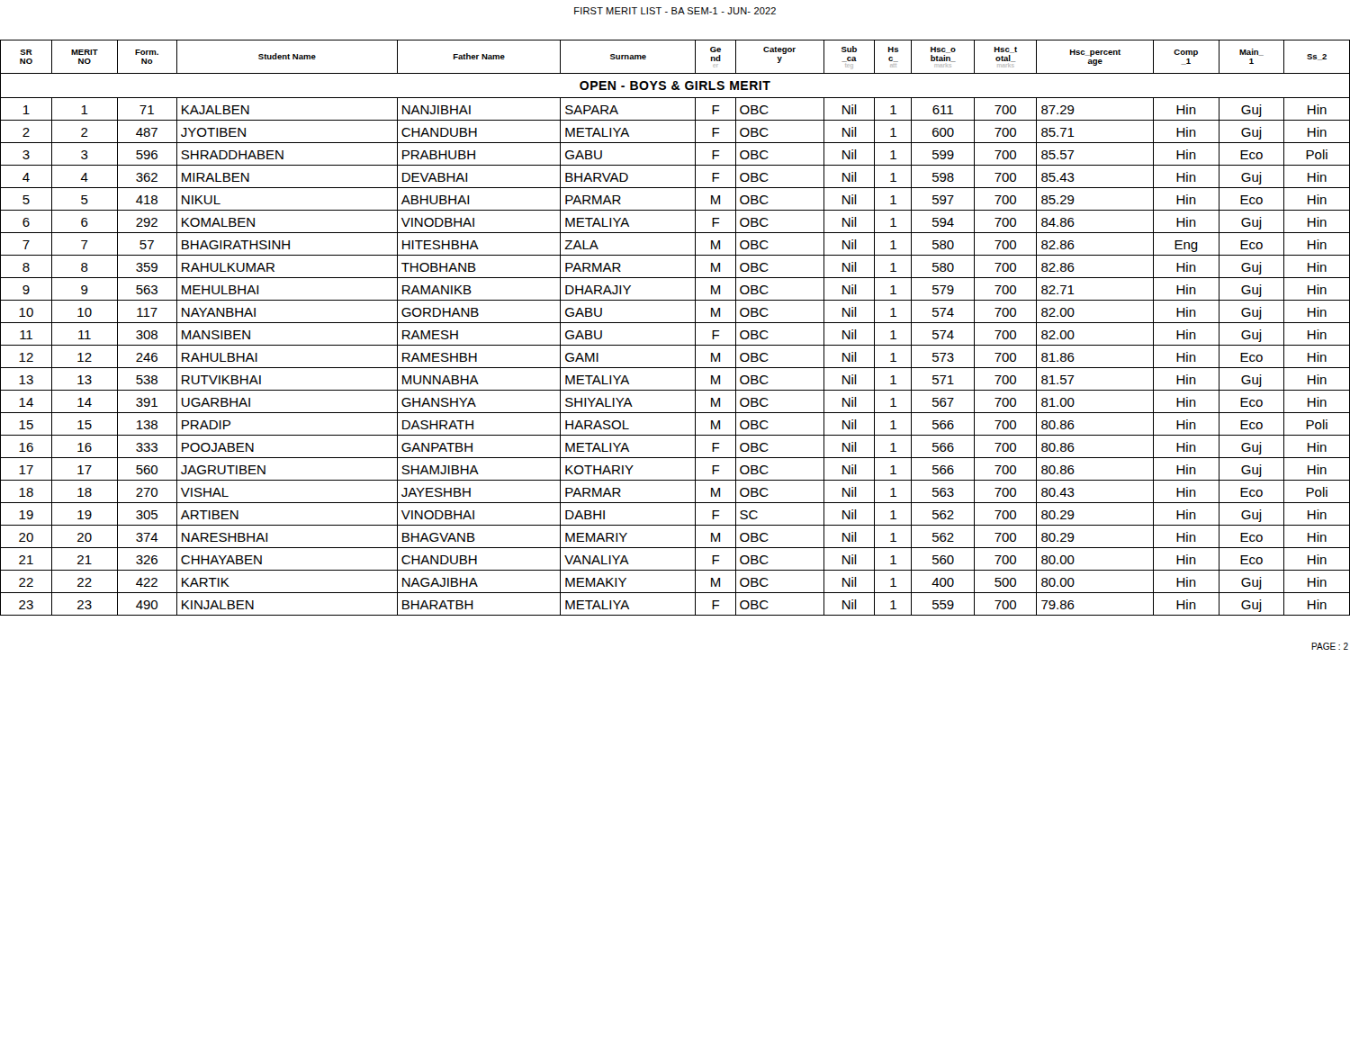FIRST MERIT LIST - BA SEM-1 - JUN- 2022
| SR NO | MERIT NO | Form. No | Student Name | Father Name | Surname | Ge nd er | Categor y | Sub _ca teg | Hs c_ att | Hsc_o btain_ marks | Hsc_t otal_ marks | Hsc_percent age | Comp _1 | Main_ 1 | Ss_2 |
| --- | --- | --- | --- | --- | --- | --- | --- | --- | --- | --- | --- | --- | --- | --- | --- |
| OPEN - BOYS & GIRLS MERIT |
| 1 | 1 | 71 | KAJALBEN | NANJIBHAI | SAPARA | F | OBC | Nil | 1 | 611 | 700 | 87.29 | Hin | Guj | Hin |
| 2 | 2 | 487 | JYOTIBEN | CHANDUBH | METALIYA | F | OBC | Nil | 1 | 600 | 700 | 85.71 | Hin | Guj | Hin |
| 3 | 3 | 596 | SHRADDHABEN | PRABHUBH | GABU | F | OBC | Nil | 1 | 599 | 700 | 85.57 | Hin | Eco | Poli |
| 4 | 4 | 362 | MIRALBEN | DEVABHAI | BHARVAD | F | OBC | Nil | 1 | 598 | 700 | 85.43 | Hin | Guj | Hin |
| 5 | 5 | 418 | NIKUL | ABHUBHAI | PARMAR | M | OBC | Nil | 1 | 597 | 700 | 85.29 | Hin | Eco | Hin |
| 6 | 6 | 292 | KOMALBEN | VINODBHAI | METALIYA | F | OBC | Nil | 1 | 594 | 700 | 84.86 | Hin | Guj | Hin |
| 7 | 7 | 57 | BHAGIRATHSINH | HITESHBHA | ZALA | M | OBC | Nil | 1 | 580 | 700 | 82.86 | Eng | Eco | Hin |
| 8 | 8 | 359 | RAHULKUMAR | THOBHANB | PARMAR | M | OBC | Nil | 1 | 580 | 700 | 82.86 | Hin | Guj | Hin |
| 9 | 9 | 563 | MEHULBHAI | RAMANIKB | DHARAJIY | M | OBC | Nil | 1 | 579 | 700 | 82.71 | Hin | Guj | Hin |
| 10 | 10 | 117 | NAYANBHAI | GORDHANB | GABU | M | OBC | Nil | 1 | 574 | 700 | 82.00 | Hin | Guj | Hin |
| 11 | 11 | 308 | MANSIBEN | RAMESH | GABU | F | OBC | Nil | 1 | 574 | 700 | 82.00 | Hin | Guj | Hin |
| 12 | 12 | 246 | RAHULBHAI | RAMESHBH | GAMI | M | OBC | Nil | 1 | 573 | 700 | 81.86 | Hin | Eco | Hin |
| 13 | 13 | 538 | RUTVIKBHAI | MUNNABHA | METALIYA | M | OBC | Nil | 1 | 571 | 700 | 81.57 | Hin | Guj | Hin |
| 14 | 14 | 391 | UGARBHAI | GHANSHYA | SHIYALIYA | M | OBC | Nil | 1 | 567 | 700 | 81.00 | Hin | Eco | Hin |
| 15 | 15 | 138 | PRADIP | DASHRATH | HARASOL | M | OBC | Nil | 1 | 566 | 700 | 80.86 | Hin | Eco | Poli |
| 16 | 16 | 333 | POOJABEN | GANPATBH | METALIYA | F | OBC | Nil | 1 | 566 | 700 | 80.86 | Hin | Guj | Hin |
| 17 | 17 | 560 | JAGRUTIBEN | SHAMJIBHA | KOTHARIY | F | OBC | Nil | 1 | 566 | 700 | 80.86 | Hin | Guj | Hin |
| 18 | 18 | 270 | VISHAL | JAYESHBH | PARMAR | M | OBC | Nil | 1 | 563 | 700 | 80.43 | Hin | Eco | Poli |
| 19 | 19 | 305 | ARTIBEN | VINODBHAI | DABHI | F | SC | Nil | 1 | 562 | 700 | 80.29 | Hin | Guj | Hin |
| 20 | 20 | 374 | NARESHBHAI | BHAGVANB | MEMARIY | M | OBC | Nil | 1 | 562 | 700 | 80.29 | Hin | Eco | Hin |
| 21 | 21 | 326 | CHHAYABEN | CHANDUBH | VANALIYA | F | OBC | Nil | 1 | 560 | 700 | 80.00 | Hin | Eco | Hin |
| 22 | 22 | 422 | KARTIK | NAGAJIBHA | MEMAKIY | M | OBC | Nil | 1 | 400 | 500 | 80.00 | Hin | Guj | Hin |
| 23 | 23 | 490 | KINJALBEN | BHARATBH | METALIYA | F | OBC | Nil | 1 | 559 | 700 | 79.86 | Hin | Guj | Hin |
PAGE : 2